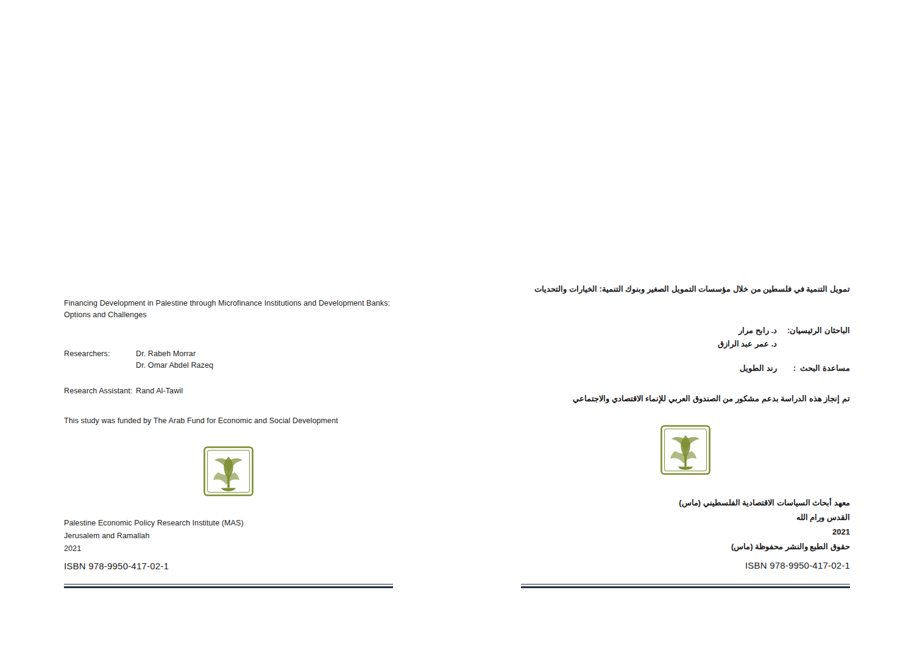Financing Development in Palestine through Microfinance Institutions and Development Banks:
Options and Challenges
Researchers:
Dr. Rabeh Morrar
Dr. Omar Abdel Razeq
Research Assistant:
Rand Al-Tawil
This study was funded by The Arab Fund for Economic and Social Development
Palestine Economic Policy Research Institute (MAS)
Jerusalem and Ramallah
2021
ISBN 978-9950-417-02-1
تمويل التنمية في فلسطين من خلال مؤسسات التمويل الصغير وبنوك التنمية: الخيارات والتحديات
الباحثان الرئيسيان:
د. رابح مرار د. عمر عبد الرازق
مساعدة البحث :
رند الطويل
تم إنجاز هذه الدراسة بدعم مشكور من الصندوق العربي للإنماء الاقتصادي والاجتماعي
معهد أبحاث السياسات الاقتصادية الفلسطيني (ماس)
القدس ورام الله
2021
حقوق الطبع والنشر محفوظة (ماس)
ISBN 978-9950-417-02-1